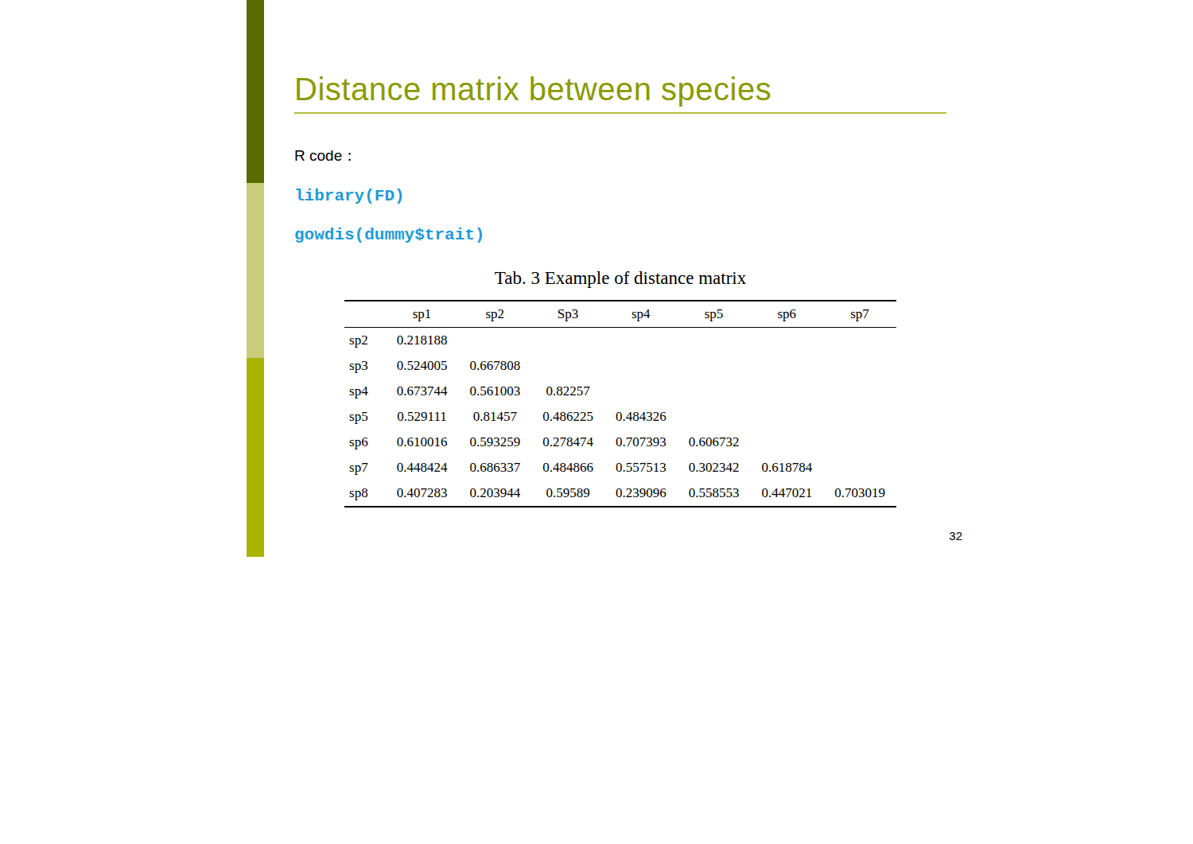Distance matrix between species
R code：
library(FD)
gowdis(dummy$trait)
Tab. 3 Example of distance matrix
| | sp1 | sp2 | Sp3 | sp4 | sp5 | sp6 | sp7 |
| --- | --- | --- | --- | --- | --- | --- | --- |
| sp2 | 0.218188 | | | | | | |
| sp3 | 0.524005 | 0.667808 | | | | | |
| sp4 | 0.673744 | 0.561003 | 0.82257 | | | | |
| sp5 | 0.529111 | 0.81457 | 0.486225 | 0.484326 | | | |
| sp6 | 0.610016 | 0.593259 | 0.278474 | 0.707393 | 0.606732 | | |
| sp7 | 0.448424 | 0.686337 | 0.484866 | 0.557513 | 0.302342 | 0.618784 | |
| sp8 | 0.407283 | 0.203944 | 0.59589 | 0.239096 | 0.558553 | 0.447021 | 0.703019 |
32